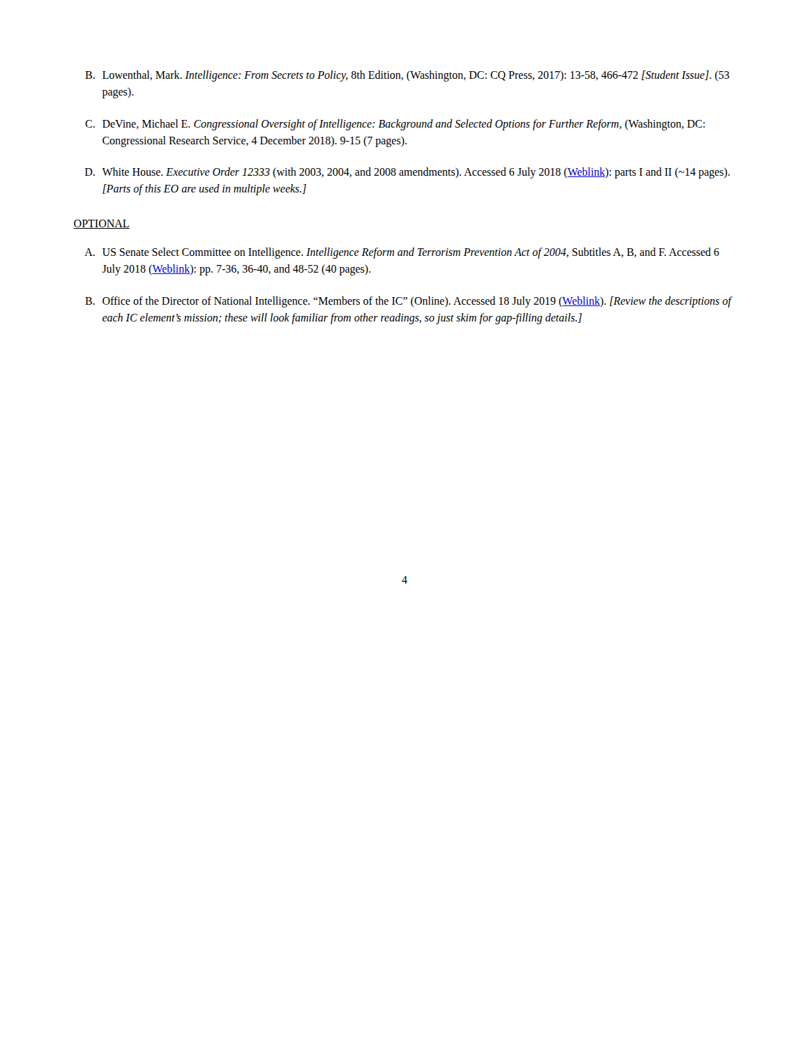Lowenthal, Mark. Intelligence: From Secrets to Policy, 8th Edition, (Washington, DC: CQ Press, 2017): 13-58, 466-472 [Student Issue]. (53 pages).
DeVine, Michael E. Congressional Oversight of Intelligence: Background and Selected Options for Further Reform, (Washington, DC: Congressional Research Service, 4 December 2018). 9-15 (7 pages).
White House. Executive Order 12333 (with 2003, 2004, and 2008 amendments). Accessed 6 July 2018 (Weblink): parts I and II (~14 pages). [Parts of this EO are used in multiple weeks.]
OPTIONAL
US Senate Select Committee on Intelligence. Intelligence Reform and Terrorism Prevention Act of 2004, Subtitles A, B, and F. Accessed 6 July 2018 (Weblink): pp. 7-36, 36-40, and 48-52 (40 pages).
Office of the Director of National Intelligence. “Members of the IC” (Online). Accessed 18 July 2019 (Weblink). [Review the descriptions of each IC element’s mission; these will look familiar from other readings, so just skim for gap-filling details.]
4